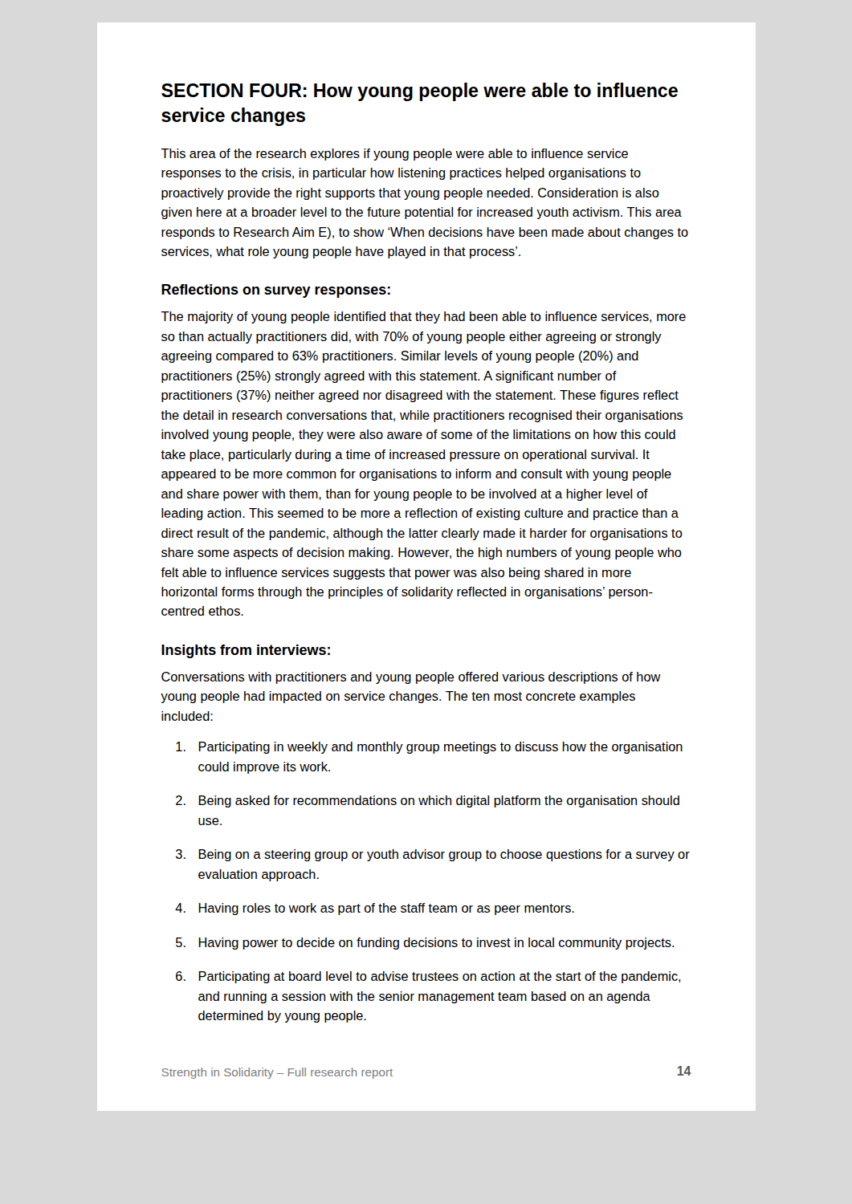SECTION FOUR: How young people were able to influence service changes
This area of the research explores if young people were able to influence service responses to the crisis, in particular how listening practices helped organisations to proactively provide the right supports that young people needed. Consideration is also given here at a broader level to the future potential for increased youth activism. This area responds to Research Aim E), to show ‘When decisions have been made about changes to services, what role young people have played in that process’.
Reflections on survey responses:
The majority of young people identified that they had been able to influence services, more so than actually practitioners did, with 70% of young people either agreeing or strongly agreeing compared to 63% practitioners. Similar levels of young people (20%) and practitioners (25%) strongly agreed with this statement. A significant number of practitioners (37%) neither agreed nor disagreed with the statement. These figures reflect the detail in research conversations that, while practitioners recognised their organisations involved young people, they were also aware of some of the limitations on how this could take place, particularly during a time of increased pressure on operational survival. It appeared to be more common for organisations to inform and consult with young people and share power with them, than for young people to be involved at a higher level of leading action. This seemed to be more a reflection of existing culture and practice than a direct result of the pandemic, although the latter clearly made it harder for organisations to share some aspects of decision making. However, the high numbers of young people who felt able to influence services suggests that power was also being shared in more horizontal forms through the principles of solidarity reflected in organisations’ person-centred ethos.
Insights from interviews:
Conversations with practitioners and young people offered various descriptions of how young people had impacted on service changes. The ten most concrete examples included:
Participating in weekly and monthly group meetings to discuss how the organisation could improve its work.
Being asked for recommendations on which digital platform the organisation should use.
Being on a steering group or youth advisor group to choose questions for a survey or evaluation approach.
Having roles to work as part of the staff team or as peer mentors.
Having power to decide on funding decisions to invest in local community projects.
Participating at board level to advise trustees on action at the start of the pandemic, and running a session with the senior management team based on an agenda determined by young people.
Strength in Solidarity – Full research report 14